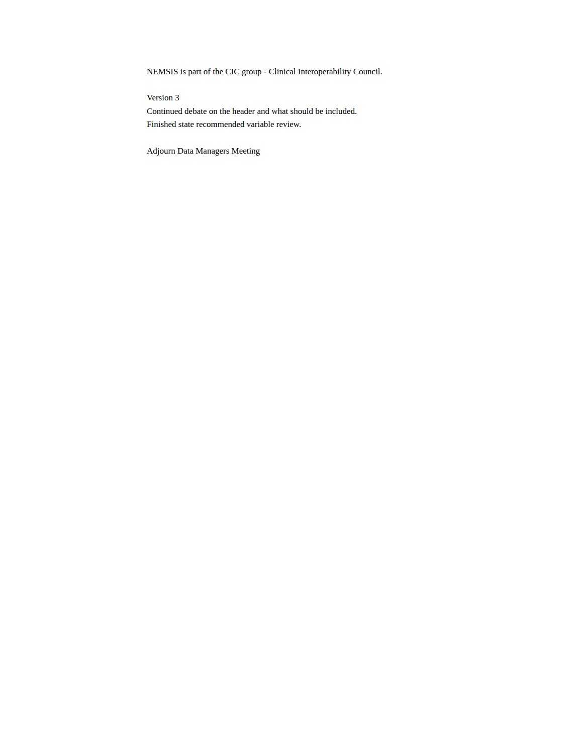NEMSIS is part of the CIC group - Clinical Interoperability Council.
Version 3
Continued debate on the header and what should be included.
Finished state recommended variable review.
Adjourn Data Managers Meeting